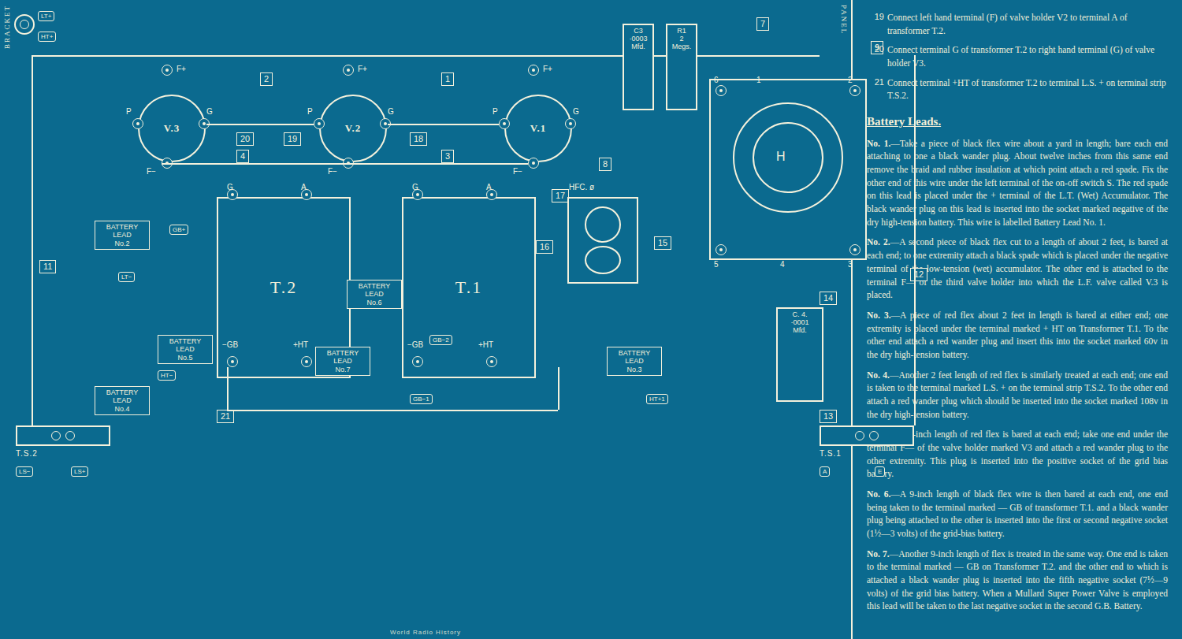BRACKET
PANEL
2
1
7
9
V.3
F+
P
G
F−
V.2
F+
P
G
F−
V.1
F+
P
G
F−
20
4
19
18
3
8
17
16
15
14
13
12
11
21
T.2
G
A
−GB
+HT
T.1
G
A
−GB
+HT
HFC. ø
C3
·0003
Mfd.
R1
2
Megs.
H
6
1
2
5
4
3
C. 4.
·0001
Mfd.
LT+
HT+
BATTERY
LEAD
No.2
BATTERY
LEAD
No.5
BATTERY
LEAD
No.4
BATTERY
LEAD
No.6
BATTERY
LEAD
No.7
BATTERY
LEAD
No.3
LT−
GB+
HT−
GB−1
GB−2
HT+1
T.S.2
LS−
LS+
T.S.1
A
E
World Radio History
19 Connect left hand terminal (F) of valve holder V2 to terminal A of transformer T.2.
20 Connect terminal G of transformer T.2 to right hand terminal (G) of valve holder V3.
21 Connect terminal +HT of transformer T.2 to terminal L.S. + on terminal strip T.S.2.
Battery Leads.
No. 1.—Take a piece of black flex wire about a yard in length; bare each end attaching to one a black wander plug. About twelve inches from this same end remove the braid and rubber insulation at which point attach a red spade. Fix the other end of this wire under the left terminal of the on-off switch S. The red spade on this lead is placed under the + terminal of the L.T. (Wet) Accumulator. The black wander plug on this lead is inserted into the socket marked negative of the dry high-tension battery. This wire is labelled Battery Lead No. 1.
No. 2.—A second piece of black flex cut to a length of about 2 feet, is bared at each end; to one extremity attach a black spade which is placed under the negative terminal of the low-tension (wet) accumulator. The other end is attached to the terminal F— of the third valve holder into which the L.F. valve called V.3 is placed.
No. 3.—A piece of red flex about 2 feet in length is bared at either end; one extremity is placed under the terminal marked + HT on Transformer T.1. To the other end attach a red wander plug and insert this into the socket marked 60v in the dry high-tension battery.
No. 4.—Another 2 feet length of red flex is similarly treated at each end; one end is taken to the terminal marked L.S. + on the terminal strip T.S.2. To the other end attach a red wander plug which should be inserted into the socket marked 108v in the dry high-tension battery.
No. 5.—A 9-inch length of red flex is bared at each end; take one end under the terminal F— of the valve holder marked V3 and attach a red wander plug to the other extremity. This plug is inserted into the positive socket of the grid bias battery.
No. 6.—A 9-inch length of black flex wire is then bared at each end, one end being taken to the terminal marked — GB of transformer T.1. and a black wander plug being attached to the other is inserted into the first or second negative socket (1½—3 volts) of the grid-bias battery.
No. 7.—Another 9-inch length of flex is treated in the same way. One end is taken to the terminal marked — GB on Transformer T.2. and the other end to which is attached a black wander plug is inserted into the fifth negative socket (7½—9 volts) of the grid bias battery. When a Mullard Super Power Valve is employed this lead will be taken to the last negative socket in the second G.B. Battery.